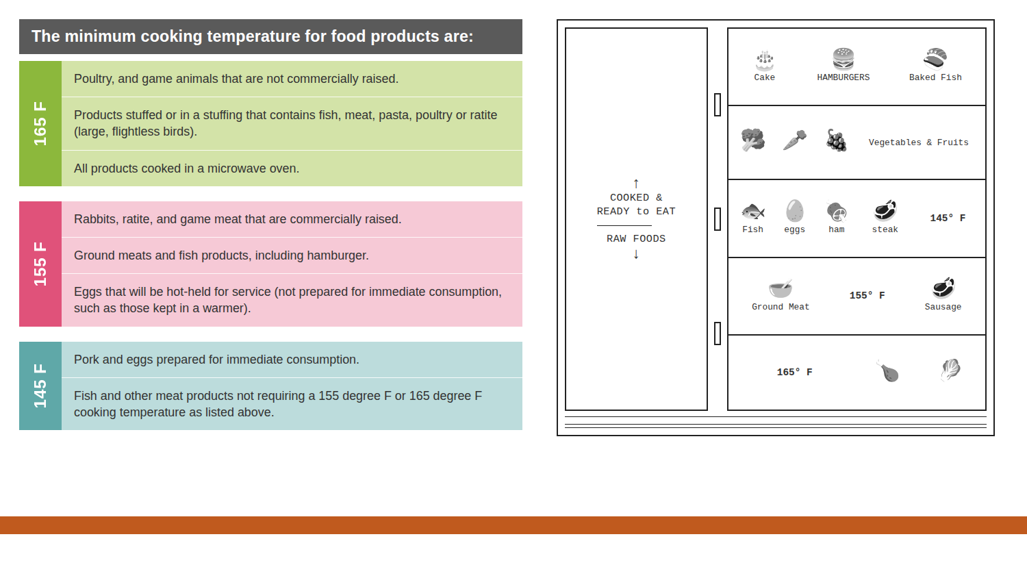The minimum cooking temperature for food products are:
165 F
Poultry, and game animals that are not commercially raised.
Products stuffed or in a stuffing that contains fish, meat, pasta, poultry or ratite (large, flightless birds).
All products cooked in a microwave oven.
155 F
Rabbits, ratite, and game meat that are commercially raised.
Ground meats and fish products, including hamburger.
Eggs that will be hot-held for service (not prepared for immediate consumption, such as those kept in a warmer).
145 F
Pork and eggs prepared for immediate consumption.
Fish and other meat products not requiring a 155 degree F or 165 degree F cooking temperature as listed above.
↑
COOKED &
READY to EAT
RAW FOODS
↓
🎂Cake
🍔HAMBURGERS
🍣Baked Fish
🥦
🥕
🍇
Vegetables & Fruits
🐟Fish
🥚eggs
🍖ham
🥩steak
145° F
🥣Ground Meat
155° F
🥩Sausage
165° F
🍗
🥬